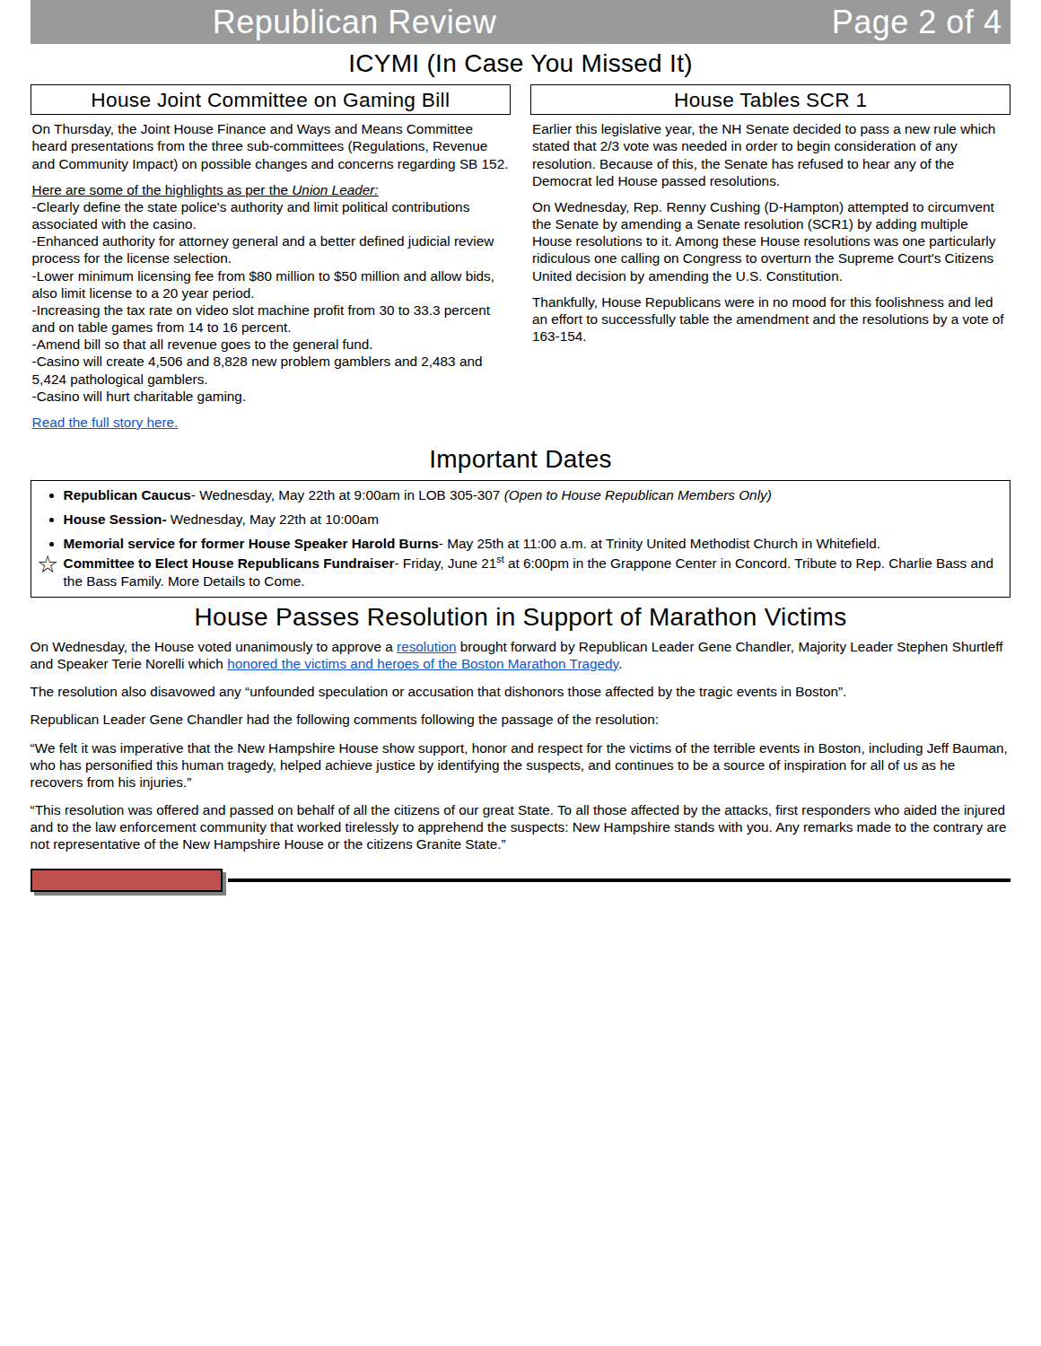Republican Review Page 2 of 4
ICYMI (In Case You Missed It)
House Joint Committee on Gaming Bill
On Thursday, the Joint House Finance and Ways and Means Committee heard presentations from the three sub-committees (Regulations, Revenue and Community Impact) on possible changes and concerns regarding SB 152.
Here are some of the highlights as per the Union Leader:
-Clearly define the state police's authority and limit political contributions associated with the casino.
-Enhanced authority for attorney general and a better defined judicial review process for the license selection.
-Lower minimum licensing fee from $80 million to $50 million and allow bids, also limit license to a 20 year period.
-Increasing the tax rate on video slot machine profit from 30 to 33.3 percent and on table games from 14 to 16 percent.
-Amend bill so that all revenue goes to the general fund.
-Casino will create 4,506 and 8,828 new problem gamblers and 2,483 and 5,424 pathological gamblers.
-Casino will hurt charitable gaming.
Read the full story here.
House Tables SCR 1
Earlier this legislative year, the NH Senate decided to pass a new rule which stated that 2/3 vote was needed in order to begin consideration of any resolution. Because of this, the Senate has refused to hear any of the Democrat led House passed resolutions.
On Wednesday, Rep. Renny Cushing (D-Hampton) attempted to circumvent the Senate by amending a Senate resolution (SCR1) by adding multiple House resolutions to it. Among these House resolutions was one particularly ridiculous one calling on Congress to overturn the Supreme Court's Citizens United decision by amending the U.S. Constitution.
Thankfully, House Republicans were in no mood for this foolishness and led an effort to successfully table the amendment and the resolutions by a vote of 163-154.
Important Dates
Republican Caucus- Wednesday, May 22th at 9:00am in LOB 305-307 (Open to House Republican Members Only)
House Session- Wednesday, May 22th at 10:00am
Memorial service for former House Speaker Harold Burns- May 25th at 11:00 a.m. at Trinity United Methodist Church in Whitefield.
☆
Committee to Elect House Republicans Fundraiser- Friday, June 21st at 6:00pm in the Grappone Center in Concord. Tribute to Rep. Charlie Bass and the Bass Family. More Details to Come.
House Passes Resolution in Support of Marathon Victims
On Wednesday, the House voted unanimously to approve a resolution brought forward by Republican Leader Gene Chandler, Majority Leader Stephen Shurtleff and Speaker Terie Norelli which honored the victims and heroes of the Boston Marathon Tragedy.
The resolution also disavowed any “unfounded speculation or accusation that dishonors those affected by the tragic events in Boston”.
Republican Leader Gene Chandler had the following comments following the passage of the resolution:
“We felt it was imperative that the New Hampshire House show support, honor and respect for the victims of the terrible events in Boston, including Jeff Bauman, who has personified this human tragedy, helped achieve justice by identifying the suspects, and continues to be a source of inspiration for all of us as he recovers from his injuries.”
“This resolution was offered and passed on behalf of all the citizens of our great State. To all those affected by the attacks, first responders who aided the injured and to the law enforcement community that worked tirelessly to apprehend the suspects: New Hampshire stands with you. Any remarks made to the contrary are not representative of the New Hampshire House or the citizens Granite State.”